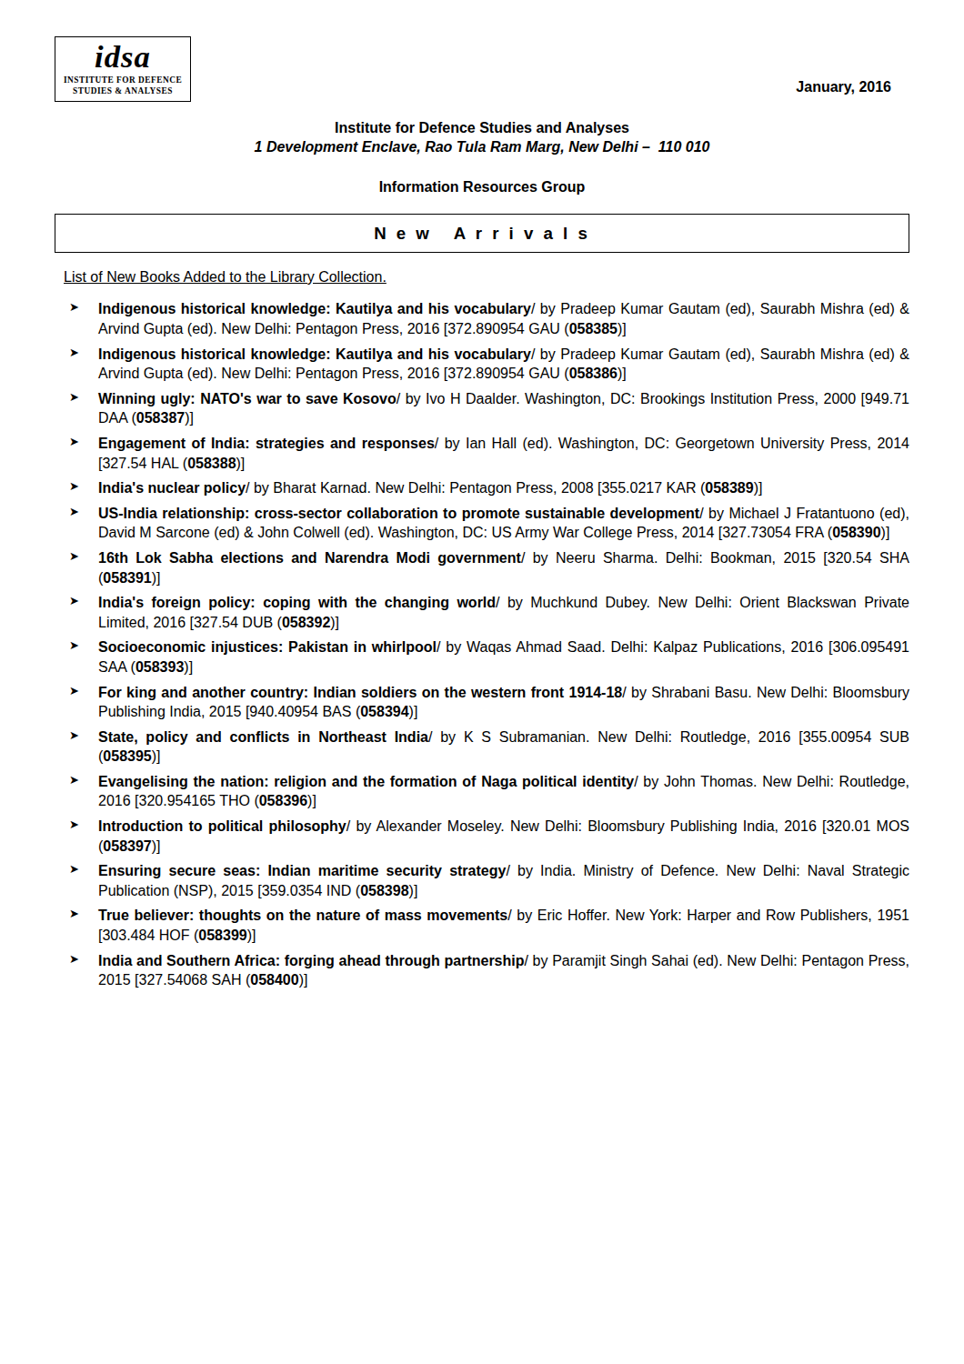idsa
INSTITUTE FOR DEFENCE
STUDIES & ANALYSES
January, 2016
Institute for Defence Studies and Analyses
1 Development Enclave, Rao Tula Ram Marg, New Delhi – 110 010
Information Resources Group
N e w A r r i v a l s
List of New Books Added to the Library Collection.
Indigenous historical knowledge: Kautilya and his vocabulary/ by Pradeep Kumar Gautam (ed), Saurabh Mishra (ed) & Arvind Gupta (ed). New Delhi: Pentagon Press, 2016 [372.890954 GAU (058385)]
Indigenous historical knowledge: Kautilya and his vocabulary/ by Pradeep Kumar Gautam (ed), Saurabh Mishra (ed) & Arvind Gupta (ed). New Delhi: Pentagon Press, 2016 [372.890954 GAU (058386)]
Winning ugly: NATO's war to save Kosovo/ by Ivo H Daalder. Washington, DC: Brookings Institution Press, 2000 [949.71 DAA (058387)]
Engagement of India: strategies and responses/ by Ian Hall (ed). Washington, DC: Georgetown University Press, 2014 [327.54 HAL (058388)]
India's nuclear policy/ by Bharat Karnad. New Delhi: Pentagon Press, 2008 [355.0217 KAR (058389)]
US-India relationship: cross-sector collaboration to promote sustainable development/ by Michael J Fratantuono (ed), David M Sarcone (ed) & John Colwell (ed). Washington, DC: US Army War College Press, 2014 [327.73054 FRA (058390)]
16th Lok Sabha elections and Narendra Modi government/ by Neeru Sharma. Delhi: Bookman, 2015 [320.54 SHA (058391)]
India's foreign policy: coping with the changing world/ by Muchkund Dubey. New Delhi: Orient Blackswan Private Limited, 2016 [327.54 DUB (058392)]
Socioeconomic injustices: Pakistan in whirlpool/ by Waqas Ahmad Saad. Delhi: Kalpaz Publications, 2016 [306.095491 SAA (058393)]
For king and another country: Indian soldiers on the western front 1914-18/ by Shrabani Basu. New Delhi: Bloomsbury Publishing India, 2015 [940.40954 BAS (058394)]
State, policy and conflicts in Northeast India/ by K S Subramanian. New Delhi: Routledge, 2016 [355.00954 SUB (058395)]
Evangelising the nation: religion and the formation of Naga political identity/ by John Thomas. New Delhi: Routledge, 2016 [320.954165 THO (058396)]
Introduction to political philosophy/ by Alexander Moseley. New Delhi: Bloomsbury Publishing India, 2016 [320.01 MOS (058397)]
Ensuring secure seas: Indian maritime security strategy/ by India. Ministry of Defence. New Delhi: Naval Strategic Publication (NSP), 2015 [359.0354 IND (058398)]
True believer: thoughts on the nature of mass movements/ by Eric Hoffer. New York: Harper and Row Publishers, 1951 [303.484 HOF (058399)]
India and Southern Africa: forging ahead through partnership/ by Paramjit Singh Sahai (ed). New Delhi: Pentagon Press, 2015 [327.54068 SAH (058400)]